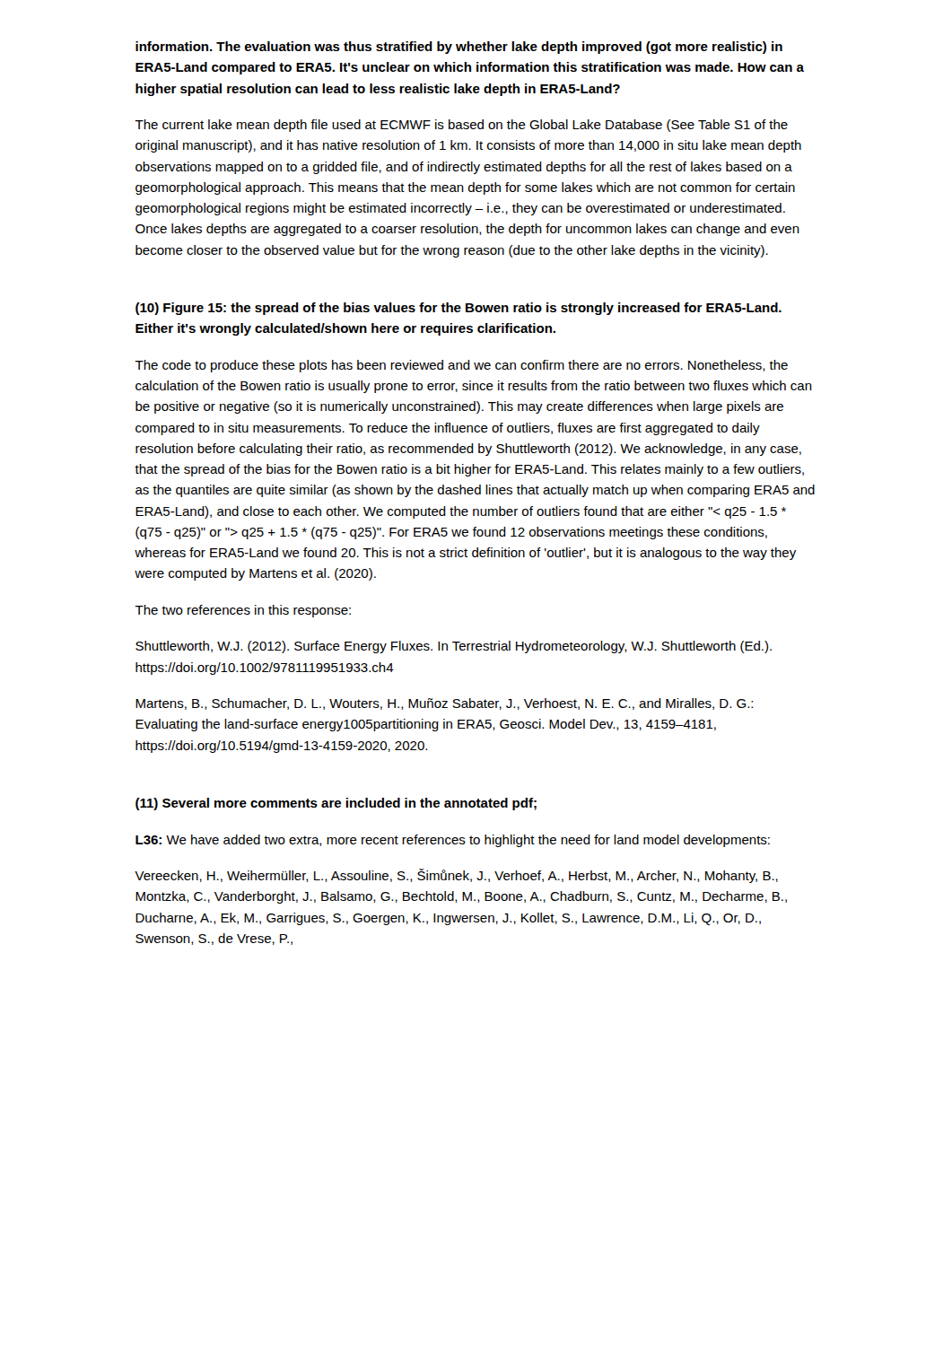information. The evaluation was thus stratified by whether lake depth improved (got more realistic) in ERA5-Land compared to ERA5. It's unclear on which information this stratification was made. How can a higher spatial resolution can lead to less realistic lake depth in ERA5-Land?
The current lake mean depth file used at ECMWF is based on the Global Lake Database (See Table S1 of the original manuscript), and it has native resolution of 1 km. It consists of more than 14,000 in situ lake mean depth observations mapped on to a gridded file, and of indirectly estimated depths for all the rest of lakes based on a geomorphological approach. This means that the mean depth for some lakes which are not common for certain geomorphological regions might be estimated incorrectly – i.e., they can be overestimated or underestimated. Once lakes depths are aggregated to a coarser resolution, the depth for uncommon lakes can change and even become closer to the observed value but for the wrong reason (due to the other lake depths in the vicinity).
(10) Figure 15: the spread of the bias values for the Bowen ratio is strongly increased for ERA5-Land. Either it's wrongly calculated/shown here or requires clarification.
The code to produce these plots has been reviewed and we can confirm there are no errors. Nonetheless, the calculation of the Bowen ratio is usually prone to error, since it results from the ratio between two fluxes which can be positive or negative (so it is numerically unconstrained). This may create differences when large pixels are compared to in situ measurements. To reduce the influence of outliers, fluxes are first aggregated to daily resolution before calculating their ratio, as recommended by Shuttleworth (2012). We acknowledge, in any case, that the spread of the bias for the Bowen ratio is a bit higher for ERA5-Land. This relates mainly to a few outliers, as the quantiles are quite similar (as shown by the dashed lines that actually match up when comparing ERA5 and ERA5-Land), and close to each other. We computed the number of outliers found that are either "< q25 - 1.5 * (q75 - q25)" or "> q25 + 1.5 * (q75 - q25)". For ERA5 we found 12 observations meetings these conditions, whereas for ERA5-Land we found 20. This is not a strict definition of 'outlier', but it is analogous to the way they were computed by Martens et al. (2020).
The two references in this response:
Shuttleworth, W.J. (2012). Surface Energy Fluxes. In Terrestrial Hydrometeorology, W.J. Shuttleworth (Ed.). https://doi.org/10.1002/9781119951933.ch4
Martens, B., Schumacher, D. L., Wouters, H., Muñoz Sabater, J., Verhoest, N. E. C., and Miralles, D. G.: Evaluating the land-surface energy1005partitioning in ERA5, Geosci. Model Dev., 13, 4159–4181, https://doi.org/10.5194/gmd-13-4159-2020, 2020.
(11) Several more comments are included in the annotated pdf;
L36: We have added two extra, more recent references to highlight the need for land model developments:
Vereecken, H., Weihermüller, L., Assouline, S., Šimůnek, J., Verhoef, A., Herbst, M., Archer, N., Mohanty, B., Montzka, C., Vanderborght, J., Balsamo, G., Bechtold, M., Boone, A., Chadburn, S., Cuntz, M., Decharme, B., Ducharne, A., Ek, M., Garrigues, S., Goergen, K., Ingwersen, J., Kollet, S., Lawrence, D.M., Li, Q., Or, D., Swenson, S., de Vrese, P.,